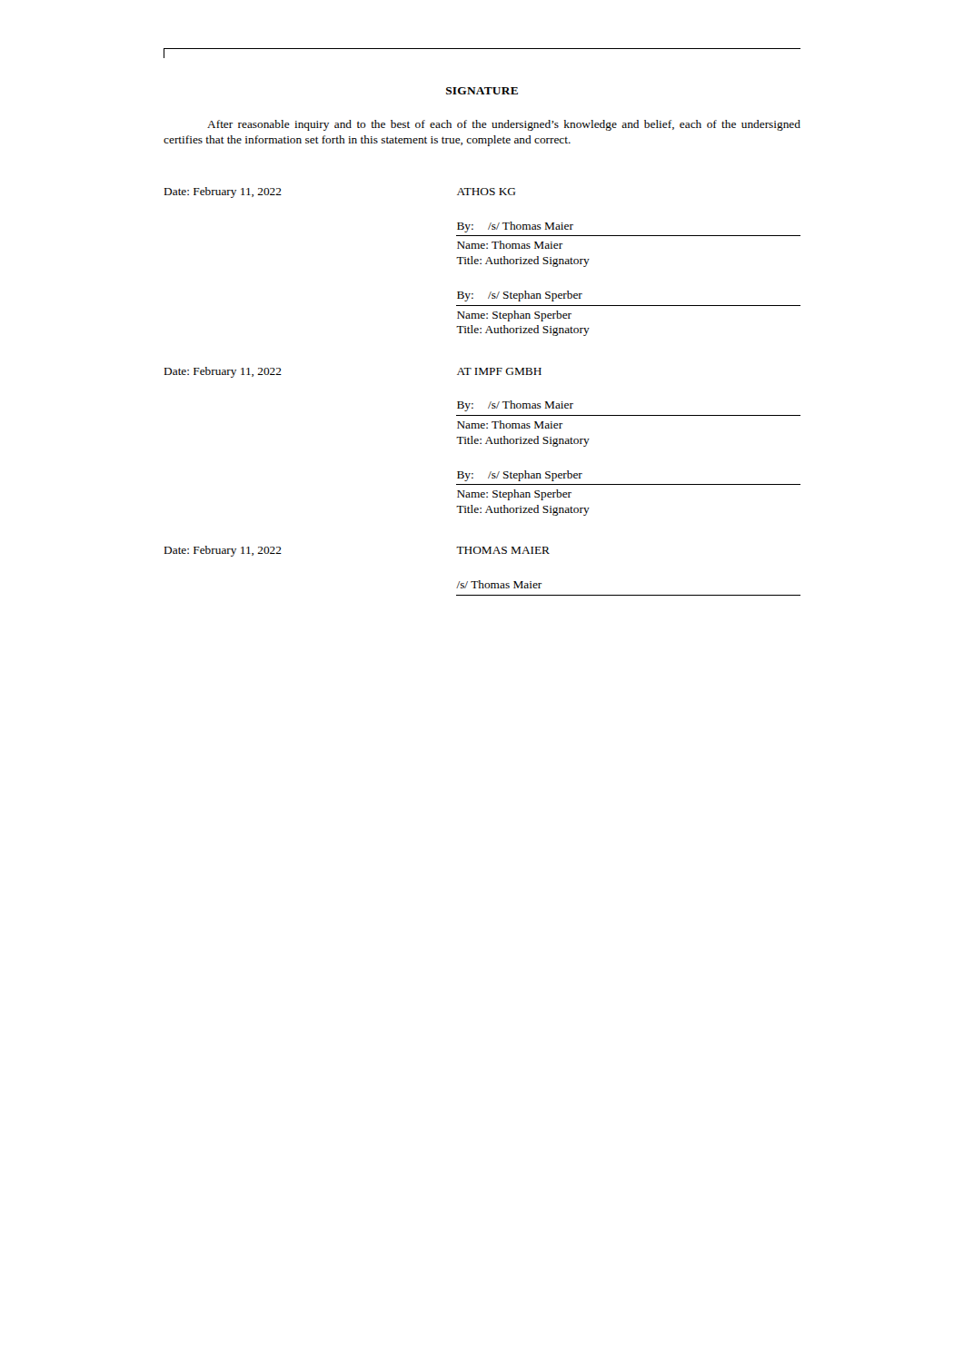SIGNATURE
After reasonable inquiry and to the best of each of the undersigned’s knowledge and belief, each of the undersigned certifies that the information set forth in this statement is true, complete and correct.
| Date: February 11, 2022 | ATHOS KG By: /s/ Thomas Maier Name: Thomas Maier Title: Authorized Signatory By: /s/ Stephan Sperber Name: Stephan Sperber Title: Authorized Signatory |
| Date: February 11, 2022 | AT IMPF GMBH By: /s/ Thomas Maier Name: Thomas Maier Title: Authorized Signatory By: /s/ Stephan Sperber Name: Stephan Sperber Title: Authorized Signatory |
| Date: February 11, 2022 | THOMAS MAIER /s/ Thomas Maier |